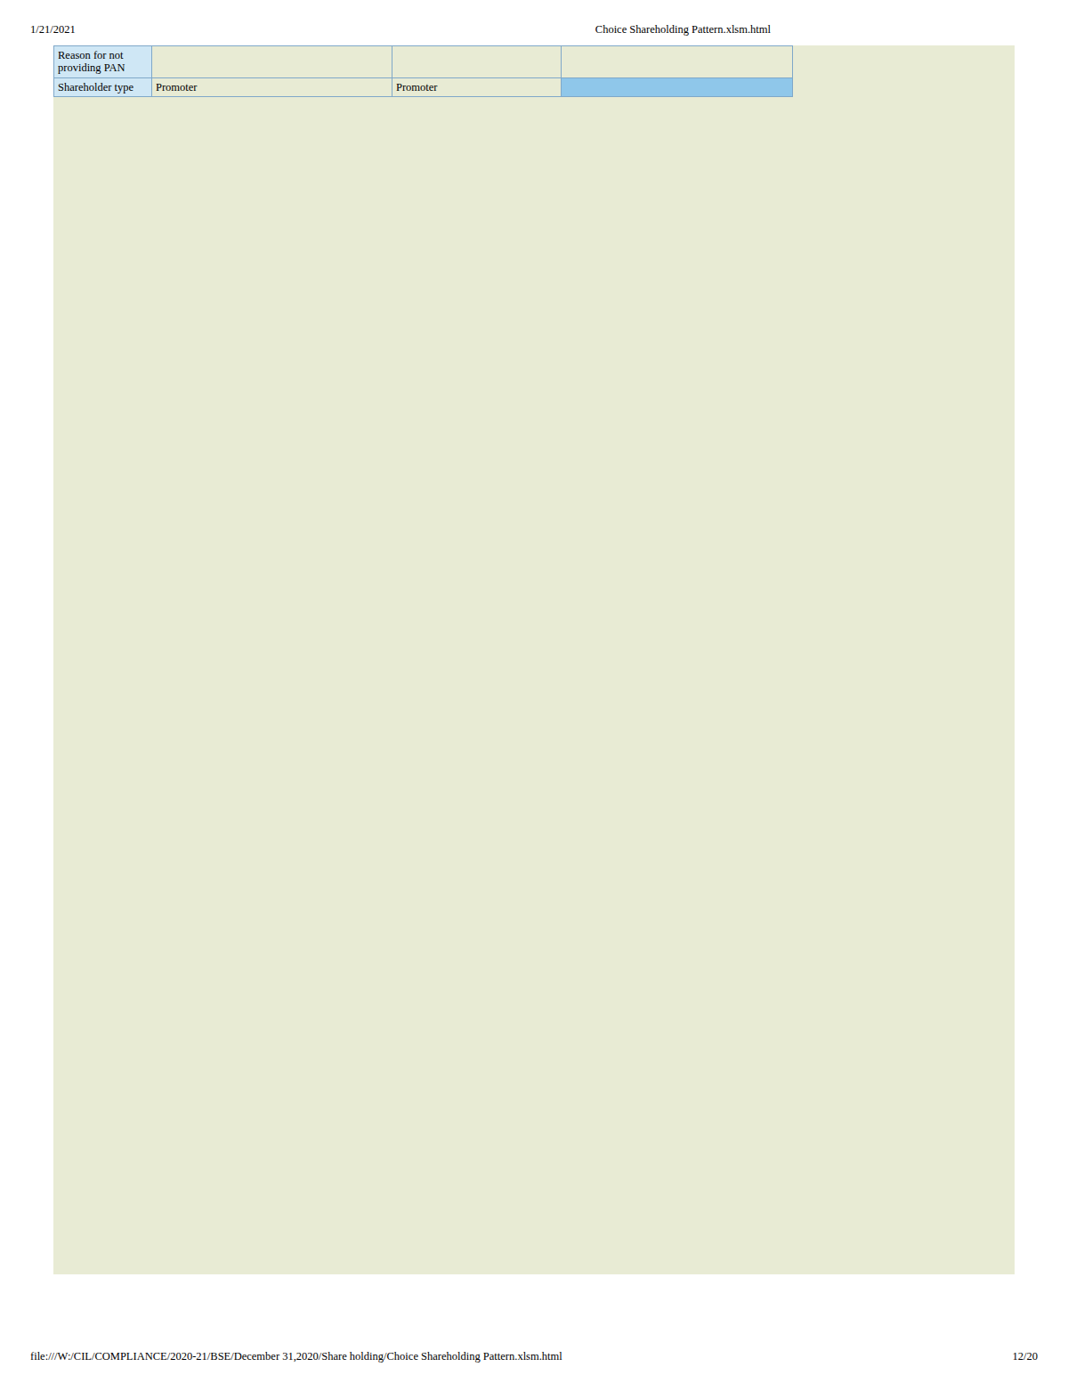1/21/2021
Choice Shareholding Pattern.xlsm.html
| Reason for not providing PAN | | | |
| Shareholder type | Promoter | Promoter | |
file:///W:/CIL/COMPLIANCE/2020-21/BSE/December 31,2020/Share holding/Choice Shareholding Pattern.xlsm.html
12/20